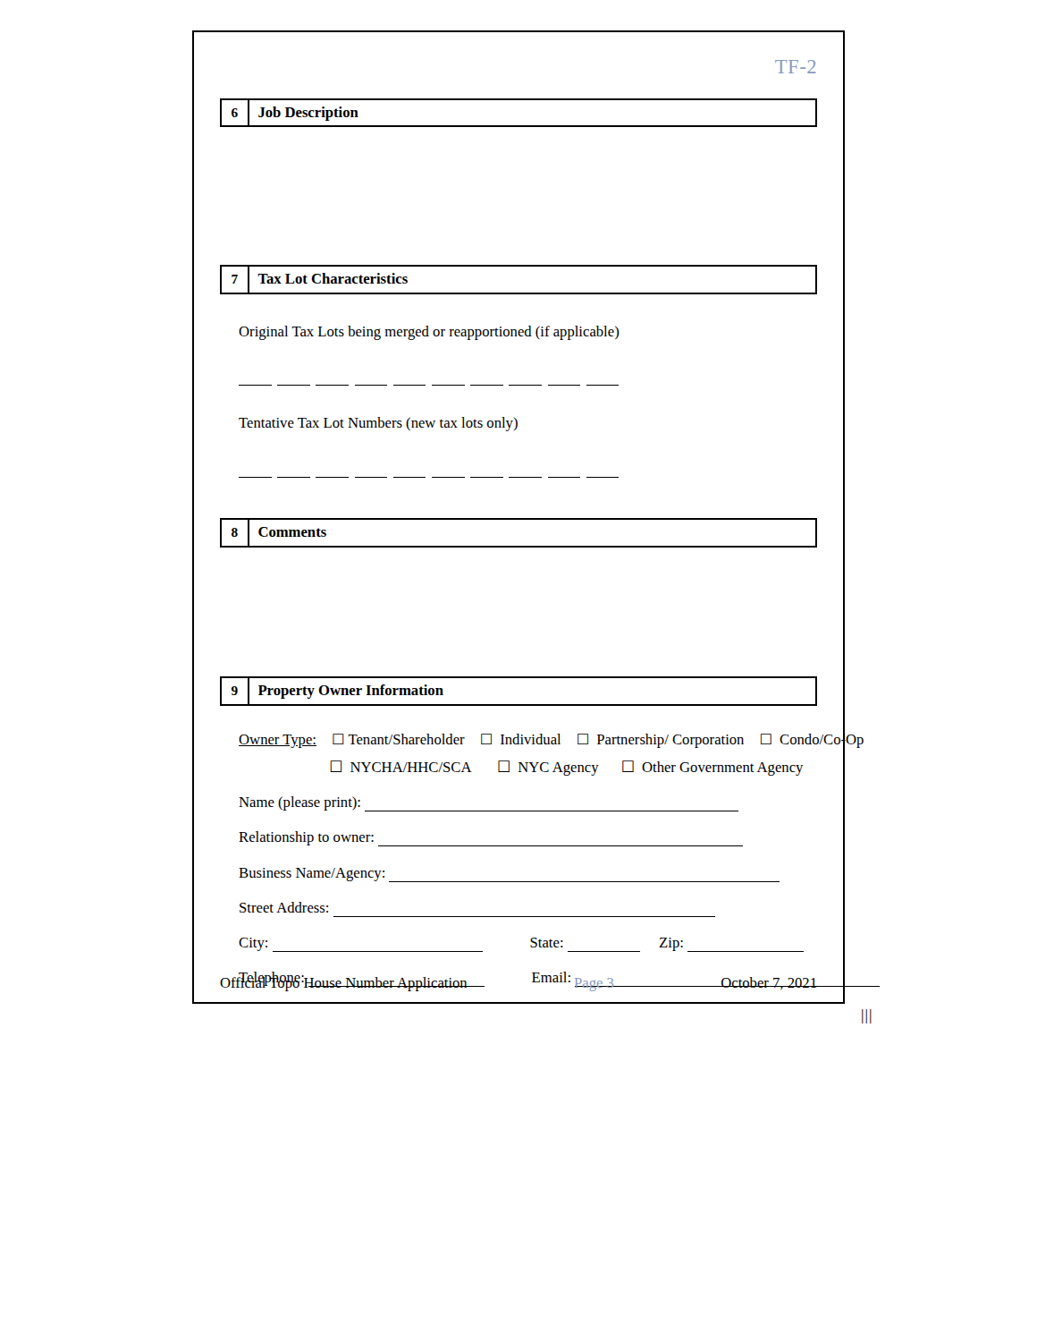TF-2
6
Job Description
7
Tax Lot Characteristics
Original Tax Lots being merged or reapportioned (if applicable)
Tentative Tax Lot Numbers (new tax lots only)
8
Comments
9
Property Owner Information
Owner Type: ☐Tenant/Shareholder ☐ Individual ☐ Partnership/ Corporation ☐ Condo/Co-Op
☐ NYCHA/HHC/SCA ☐ NYC Agency ☐ Other Government Agency
Name (please print):
Relationship to owner:
Business Name/Agency:
Street Address:
City: State: Zip:
Telephone: Email:
Official Topo House Number Application Page 3 October 7, 2021
|||